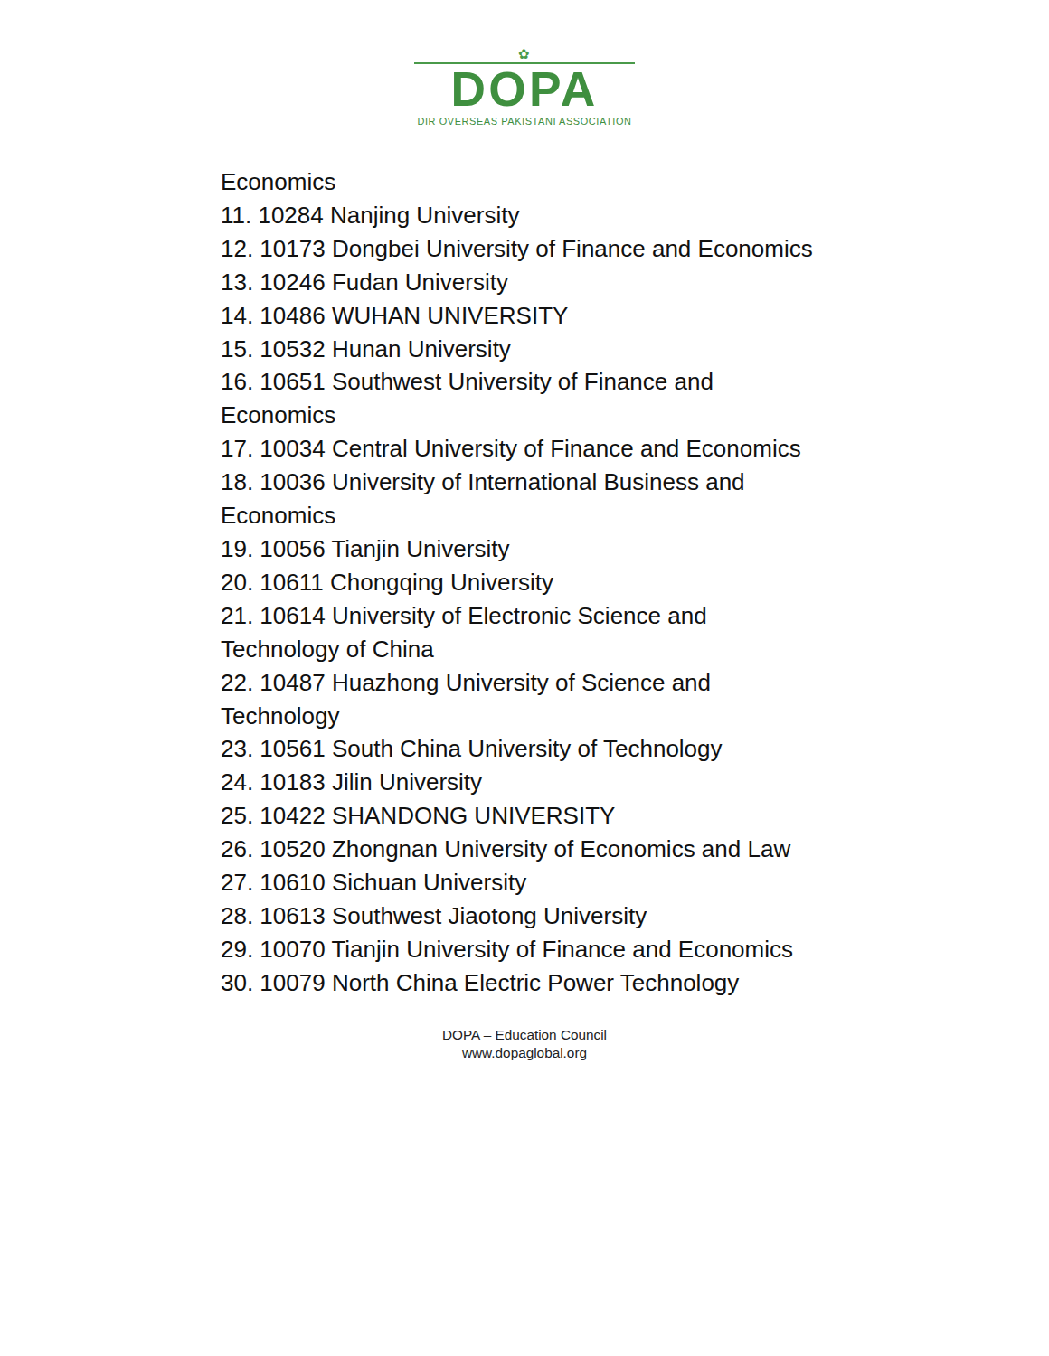✿
DOPA
DIR OVERSEAS PAKISTANI ASSOCIATION
Economics
11. 10284 Nanjing University
12. 10173 Dongbei University of Finance and Economics
13. 10246 Fudan University
14. 10486 WUHAN UNIVERSITY
15. 10532 Hunan University
16. 10651 Southwest University of Finance and Economics
17. 10034 Central University of Finance and Economics
18. 10036 University of International Business and Economics
19. 10056 Tianjin University
20. 10611 Chongqing University
21. 10614 University of Electronic Science and Technology of China
22. 10487 Huazhong University of Science and Technology
23. 10561 South China University of Technology
24. 10183 Jilin University
25. 10422 SHANDONG UNIVERSITY
26. 10520 Zhongnan University of Economics and Law
27. 10610 Sichuan University
28. 10613 Southwest Jiaotong University
29. 10070 Tianjin University of Finance and Economics
30. 10079 North China Electric Power Technology
DOPA – Education Council
www.dopaglobal.org